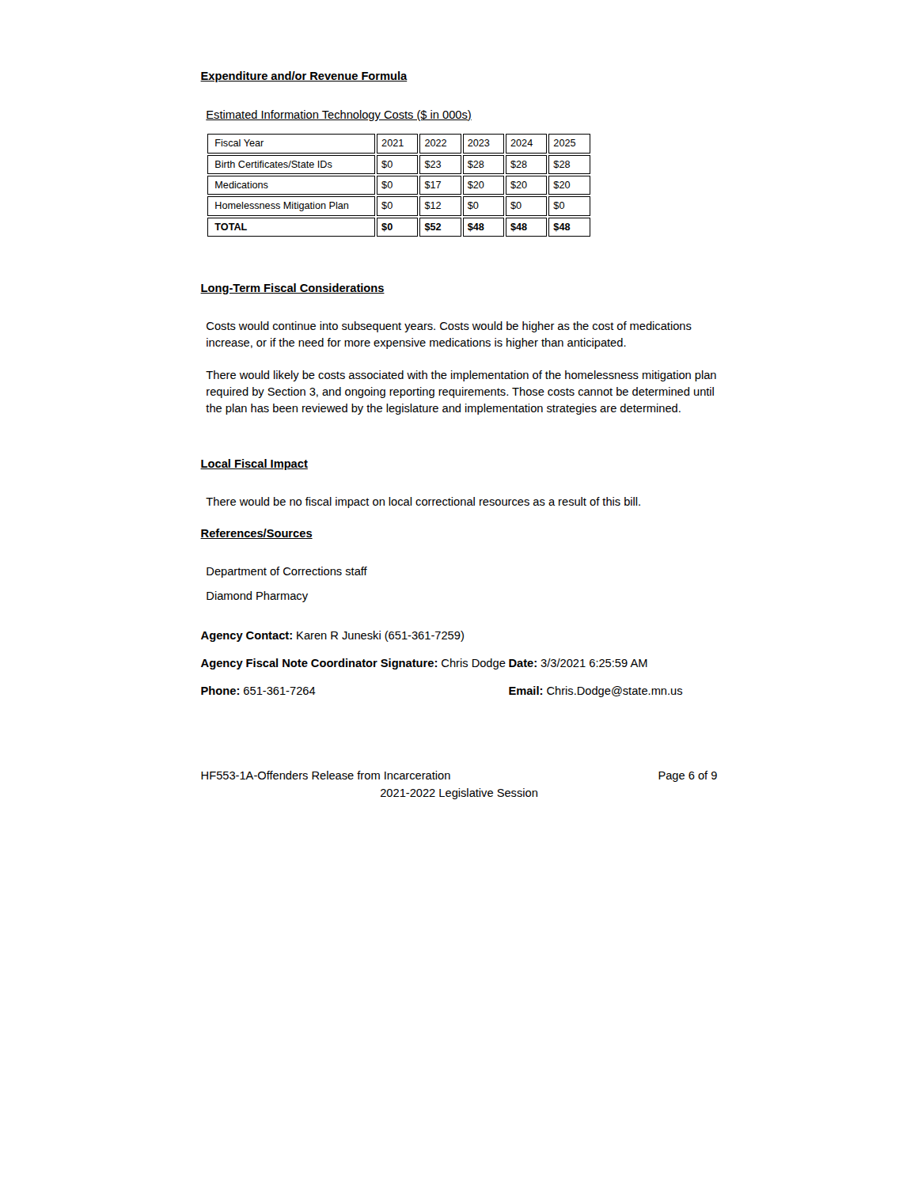Expenditure and/or Revenue Formula
Estimated Information Technology Costs ($ in 000s)
| Fiscal Year | 2021 | 2022 | 2023 | 2024 | 2025 |
| Birth Certificates/State IDs | $0 | $23 | $28 | $28 | $28 |
| Medications | $0 | $17 | $20 | $20 | $20 |
| Homelessness Mitigation Plan | $0 | $12 | $0 | $0 | $0 |
| TOTAL | $0 | $52 | $48 | $48 | $48 |
Long-Term Fiscal Considerations
Costs would continue into subsequent years. Costs would be higher as the cost of medications increase, or if the need for more expensive medications is higher than anticipated.
There would likely be costs associated with the implementation of the homelessness mitigation plan required by Section 3, and ongoing reporting requirements. Those costs cannot be determined until the plan has been reviewed by the legislature and implementation strategies are determined.
Local Fiscal Impact
There would be no fiscal impact on local correctional resources as a result of this bill.
References/Sources
Department of Corrections staff
Diamond Pharmacy
Agency Contact: Karen R Juneski (651-361-7259)
Agency Fiscal Note Coordinator Signature: Chris Dodge
Date: 3/3/2021 6:25:59 AM
Phone: 651-361-7264
Email: Chris.Dodge@state.mn.us
HF553-1A-Offenders Release from Incarceration
Page 6 of 9
2021-2022 Legislative Session